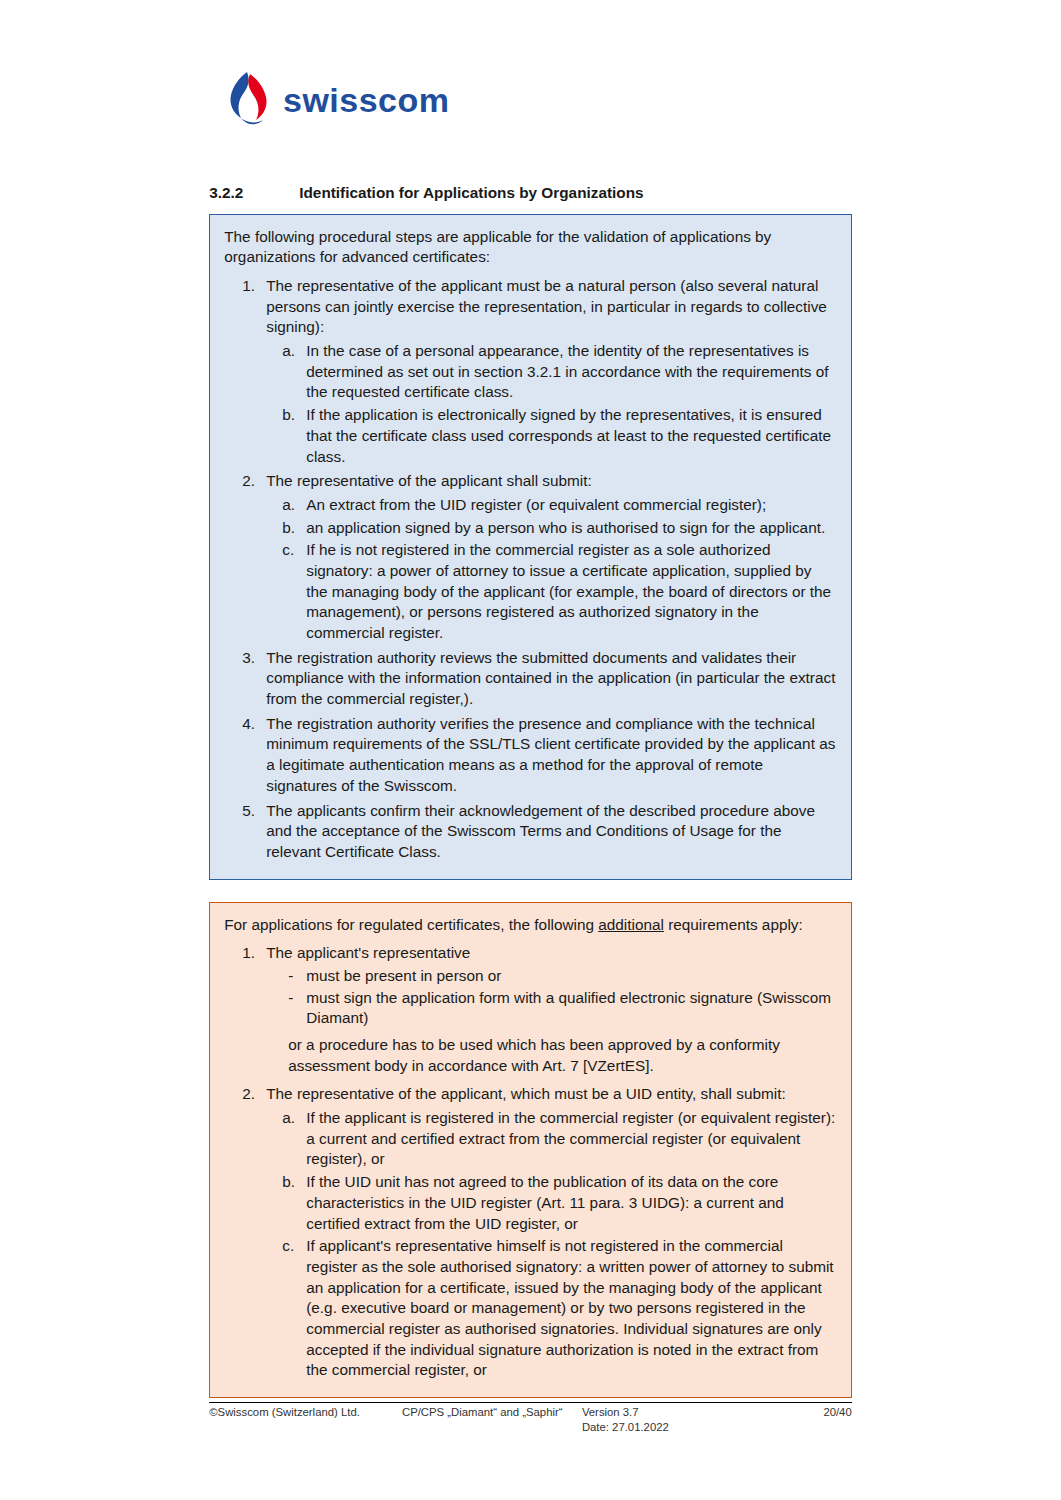swisscom
3.2.2 Identification for Applications by Organizations
The following procedural steps are applicable for the validation of applications by organizations for advanced certificates:
The representative of the applicant must be a natural person (also several natural persons can jointly exercise the representation, in particular in regards to collective signing):
In the case of a personal appearance, the identity of the representatives is determined as set out in section 3.2.1 in accordance with the requirements of the requested certificate class.
If the application is electronically signed by the representatives, it is ensured that the certificate class used corresponds at least to the requested certificate class.
The representative of the applicant shall submit:
An extract from the UID register (or equivalent commercial register);
an application signed by a person who is authorised to sign for the applicant.
If he is not registered in the commercial register as a sole authorized signatory: a power of attorney to issue a certificate application, supplied by the managing body of the applicant (for example, the board of directors or the management), or persons registered as authorized signatory in the commercial register.
The registration authority reviews the submitted documents and validates their compliance with the information contained in the application (in particular the extract from the commercial register,).
The registration authority verifies the presence and compliance with the technical minimum requirements of the SSL/TLS client certificate provided by the applicant as a legitimate authentication means as a method for the approval of remote signatures of the Swisscom.
The applicants confirm their acknowledgement of the described procedure above and the acceptance of the Swisscom Terms and Conditions of Usage for the relevant Certificate Class.
For applications for regulated certificates, the following additional requirements apply:
The applicant's representative
must be present in person or
must sign the application form with a qualified electronic signature (Swisscom Diamant)
or a procedure has to be used which has been approved by a conformity assessment body in accordance with Art. 7 [VZertES].
The representative of the applicant, which must be a UID entity, shall submit:
If the applicant is registered in the commercial register (or equivalent register): a current and certified extract from the commercial register (or equivalent register), or
If the UID unit has not agreed to the publication of its data on the core characteristics in the UID register (Art. 11 para. 3 UIDG): a current and certified extract from the UID register, or
If applicant's representative himself is not registered in the commercial register as the sole authorised signatory: a written power of attorney to submit an application for a certificate, issued by the managing body of the applicant (e.g. executive board or management) or by two persons registered in the commercial register as authorised signatories. Individual signatures are only accepted if the individual signature authorization is noted in the extract from the commercial register, or
©Swisscom (Switzerland) Ltd.
CP/CPS „Diamant“ and „Saphir“
Version 3.7 Date: 27.01.2022
20/40